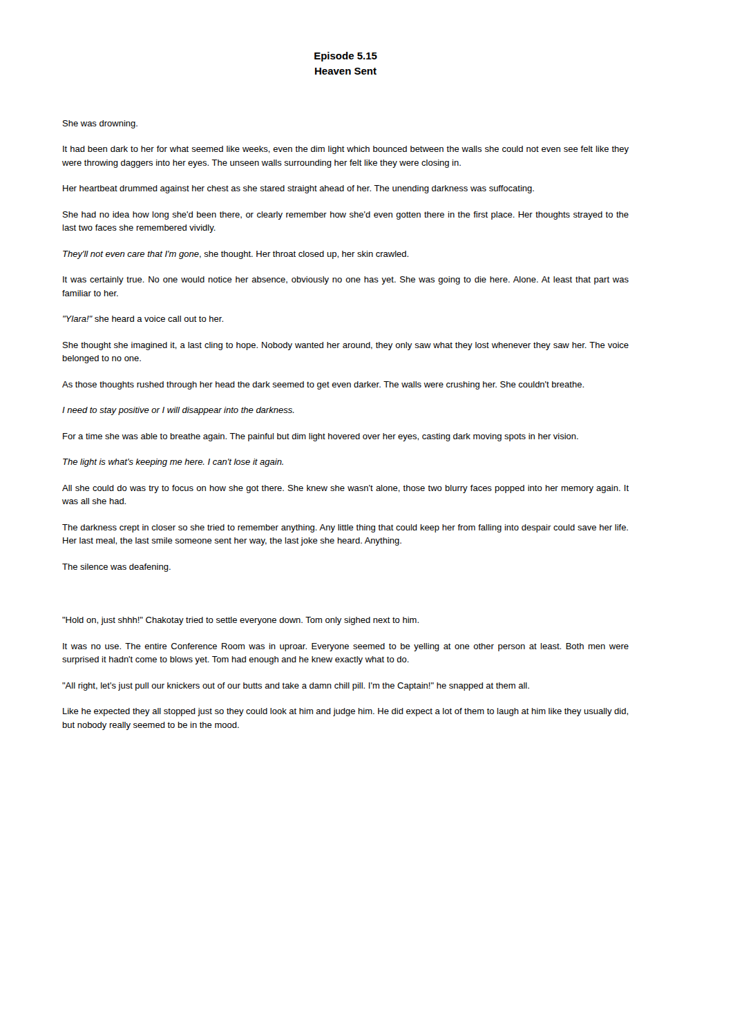Episode 5.15 Heaven Sent
She was drowning.
It had been dark to her for what seemed like weeks, even the dim light which bounced between the walls she could not even see felt like they were throwing daggers into her eyes. The unseen walls surrounding her felt like they were closing in.
Her heartbeat drummed against her chest as she stared straight ahead of her. The unending darkness was suffocating.
She had no idea how long she'd been there, or clearly remember how she'd even gotten there in the first place. Her thoughts strayed to the last two faces she remembered vividly.
They'll not even care that I'm gone, she thought. Her throat closed up, her skin crawled.
It was certainly true. No one would notice her absence, obviously no one has yet. She was going to die here. Alone. At least that part was familiar to her.
"Ylara!" she heard a voice call out to her.
She thought she imagined it, a last cling to hope. Nobody wanted her around, they only saw what they lost whenever they saw her. The voice belonged to no one.
As those thoughts rushed through her head the dark seemed to get even darker. The walls were crushing her. She couldn't breathe.
I need to stay positive or I will disappear into the darkness.
For a time she was able to breathe again. The painful but dim light hovered over her eyes, casting dark moving spots in her vision.
The light is what's keeping me here. I can't lose it again.
All she could do was try to focus on how she got there. She knew she wasn't alone, those two blurry faces popped into her memory again. It was all she had.
The darkness crept in closer so she tried to remember anything. Any little thing that could keep her from falling into despair could save her life. Her last meal, the last smile someone sent her way, the last joke she heard. Anything.
The silence was deafening.
"Hold on, just shhh!" Chakotay tried to settle everyone down. Tom only sighed next to him.
It was no use. The entire Conference Room was in uproar. Everyone seemed to be yelling at one other person at least. Both men were surprised it hadn't come to blows yet. Tom had enough and he knew exactly what to do.
"All right, let's just pull our knickers out of our butts and take a damn chill pill. I'm the Captain!" he snapped at them all.
Like he expected they all stopped just so they could look at him and judge him. He did expect a lot of them to laugh at him like they usually did, but nobody really seemed to be in the mood.